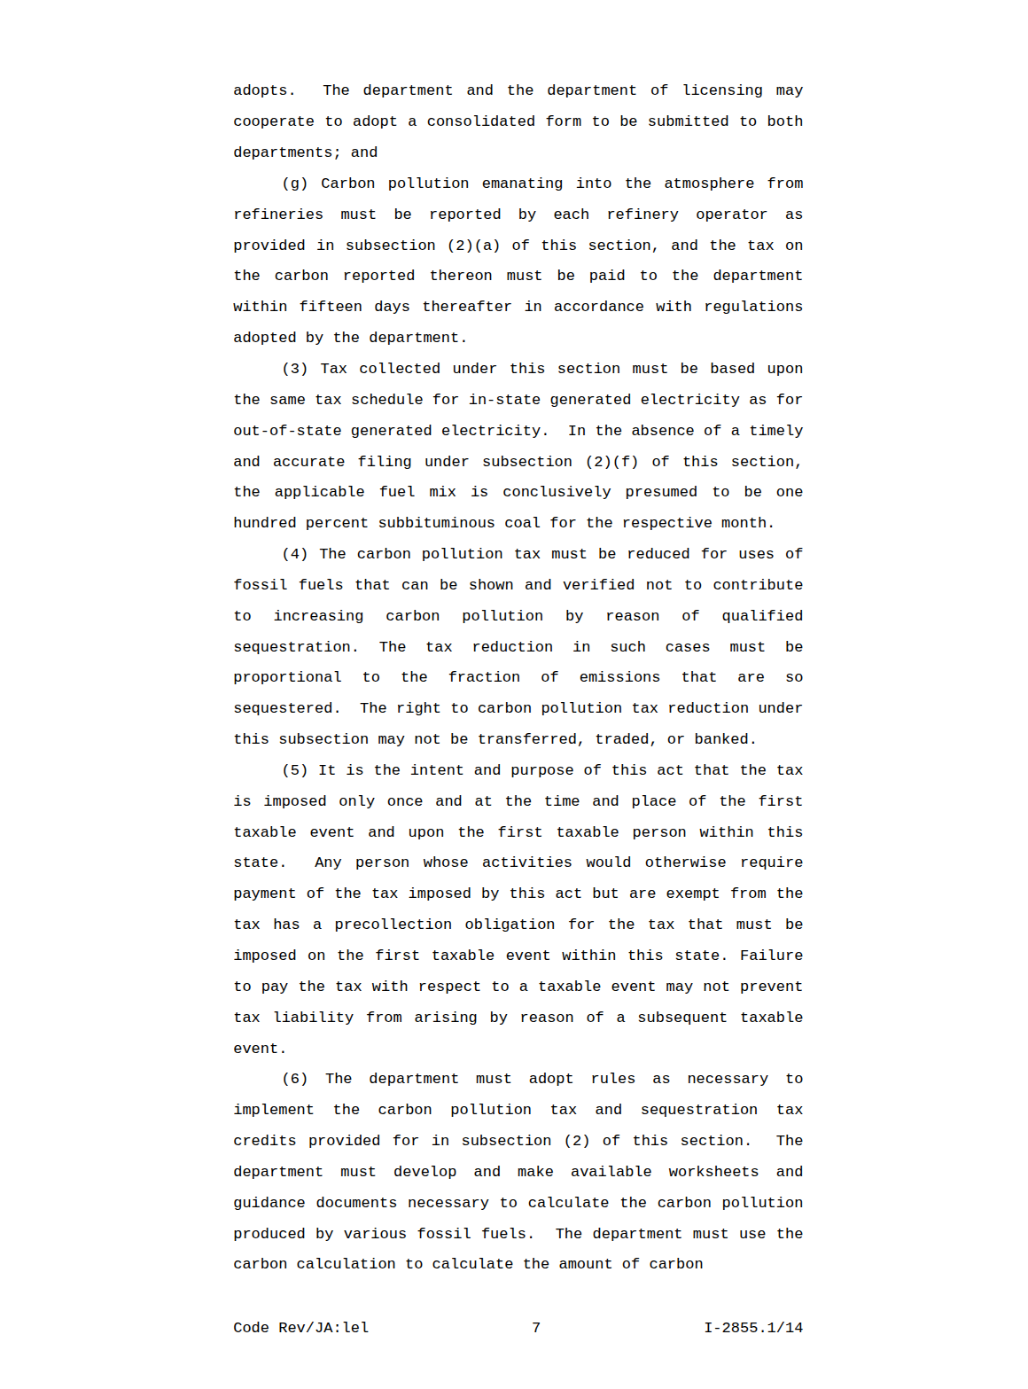adopts. The department and the department of licensing may cooperate to adopt a consolidated form to be submitted to both departments; and
(g) Carbon pollution emanating into the atmosphere from refineries must be reported by each refinery operator as provided in subsection (2)(a) of this section, and the tax on the carbon reported thereon must be paid to the department within fifteen days thereafter in accordance with regulations adopted by the department.
(3) Tax collected under this section must be based upon the same tax schedule for in-state generated electricity as for out-of-state generated electricity. In the absence of a timely and accurate filing under subsection (2)(f) of this section, the applicable fuel mix is conclusively presumed to be one hundred percent subbituminous coal for the respective month.
(4) The carbon pollution tax must be reduced for uses of fossil fuels that can be shown and verified not to contribute to increasing carbon pollution by reason of qualified sequestration. The tax reduction in such cases must be proportional to the fraction of emissions that are so sequestered. The right to carbon pollution tax reduction under this subsection may not be transferred, traded, or banked.
(5) It is the intent and purpose of this act that the tax is imposed only once and at the time and place of the first taxable event and upon the first taxable person within this state. Any person whose activities would otherwise require payment of the tax imposed by this act but are exempt from the tax has a precollection obligation for the tax that must be imposed on the first taxable event within this state. Failure to pay the tax with respect to a taxable event may not prevent tax liability from arising by reason of a subsequent taxable event.
(6) The department must adopt rules as necessary to implement the carbon pollution tax and sequestration tax credits provided for in subsection (2) of this section. The department must develop and make available worksheets and guidance documents necessary to calculate the carbon pollution produced by various fossil fuels. The department must use the carbon calculation to calculate the amount of carbon
Code Rev/JA:lel 7 I-2855.1/14